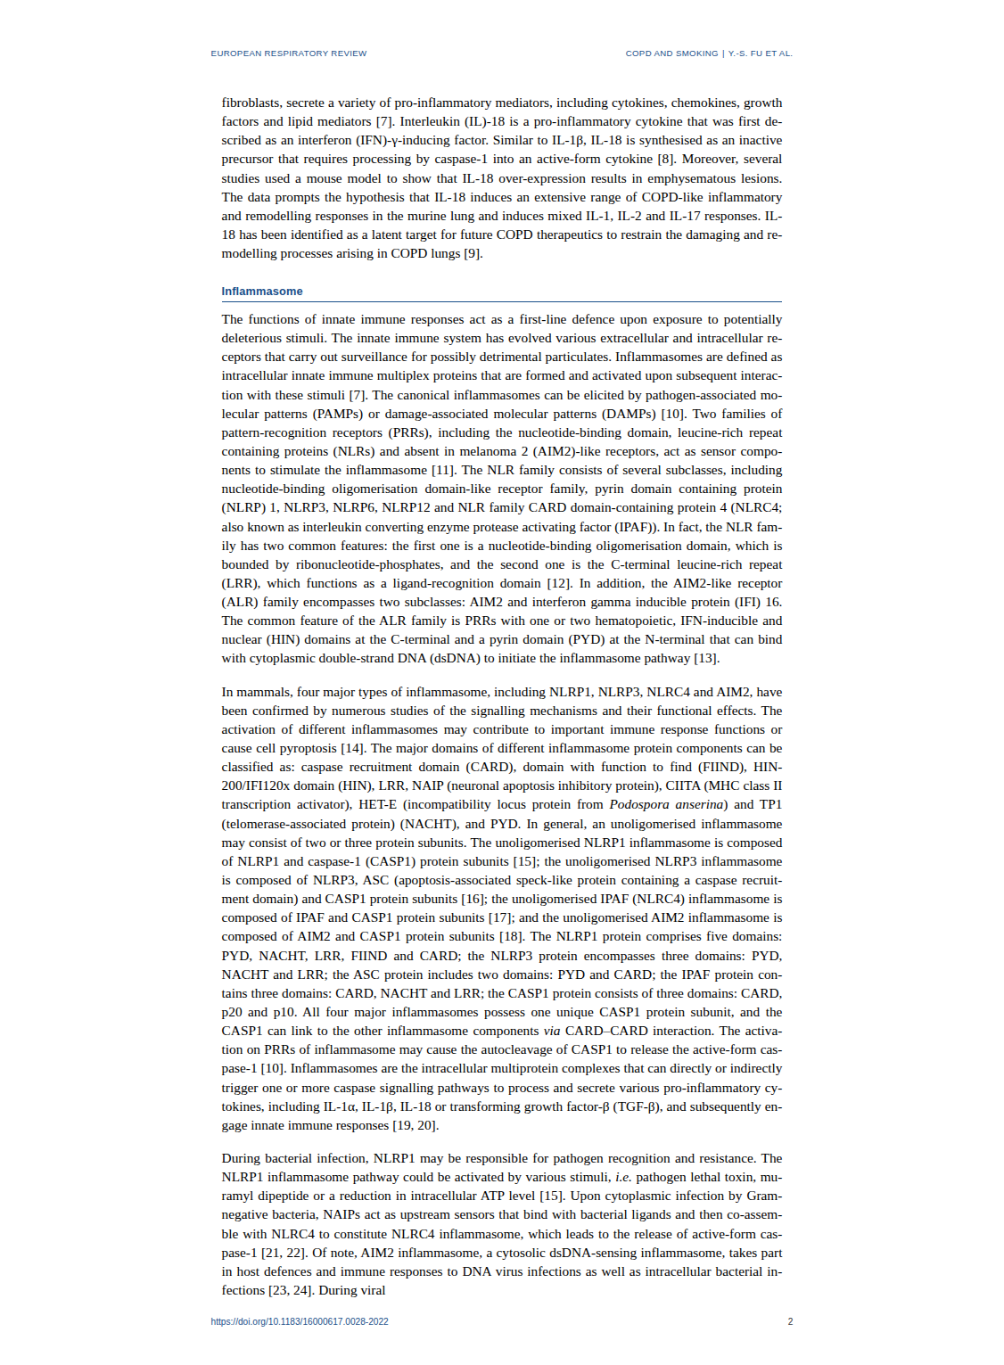European Respiratory Review
COPD and smoking|Y.-S. Fu et al.
fibroblasts, secrete a variety of pro-inflammatory mediators, including cytokines, chemokines, growth factors and lipid mediators [7]. Interleukin (IL)-18 is a pro-inflammatory cytokine that was first described as an interferon (IFN)-γ-inducing factor. Similar to IL-1β, IL-18 is synthesised as an inactive precursor that requires processing by caspase-1 into an active-form cytokine [8]. Moreover, several studies used a mouse model to show that IL-18 over-expression results in emphysematous lesions. The data prompts the hypothesis that IL-18 induces an extensive range of COPD-like inflammatory and remodelling responses in the murine lung and induces mixed IL-1, IL-2 and IL-17 responses. IL-18 has been identified as a latent target for future COPD therapeutics to restrain the damaging and remodelling processes arising in COPD lungs [9].
Inflammasome
The functions of innate immune responses act as a first-line defence upon exposure to potentially deleterious stimuli. The innate immune system has evolved various extracellular and intracellular receptors that carry out surveillance for possibly detrimental particulates. Inflammasomes are defined as intracellular innate immune multiplex proteins that are formed and activated upon subsequent interaction with these stimuli [7]. The canonical inflammasomes can be elicited by pathogen-associated molecular patterns (PAMPs) or damage-associated molecular patterns (DAMPs) [10]. Two families of pattern-recognition receptors (PRRs), including the nucleotide-binding domain, leucine-rich repeat containing proteins (NLRs) and absent in melanoma 2 (AIM2)-like receptors, act as sensor components to stimulate the inflammasome [11]. The NLR family consists of several subclasses, including nucleotide-binding oligomerisation domain-like receptor family, pyrin domain containing protein (NLRP) 1, NLRP3, NLRP6, NLRP12 and NLR family CARD domain-containing protein 4 (NLRC4; also known as interleukin converting enzyme protease activating factor (IPAF)). In fact, the NLR family has two common features: the first one is a nucleotide-binding oligomerisation domain, which is bounded by ribonucleotide-phosphates, and the second one is the C-terminal leucine-rich repeat (LRR), which functions as a ligand-recognition domain [12]. In addition, the AIM2-like receptor (ALR) family encompasses two subclasses: AIM2 and interferon gamma inducible protein (IFI) 16. The common feature of the ALR family is PRRs with one or two hematopoietic, IFN-inducible and nuclear (HIN) domains at the C-terminal and a pyrin domain (PYD) at the N-terminal that can bind with cytoplasmic double-strand DNA (dsDNA) to initiate the inflammasome pathway [13].
In mammals, four major types of inflammasome, including NLRP1, NLRP3, NLRC4 and AIM2, have been confirmed by numerous studies of the signalling mechanisms and their functional effects. The activation of different inflammasomes may contribute to important immune response functions or cause cell pyroptosis [14]. The major domains of different inflammasome protein components can be classified as: caspase recruitment domain (CARD), domain with function to find (FIIND), HIN-200/IFI120x domain (HIN), LRR, NAIP (neuronal apoptosis inhibitory protein), CIITA (MHC class II transcription activator), HET-E (incompatibility locus protein from Podospora anserina) and TP1 (telomerase-associated protein) (NACHT), and PYD. In general, an unoligomerised inflammasome may consist of two or three protein subunits. The unoligomerised NLRP1 inflammasome is composed of NLRP1 and caspase-1 (CASP1) protein subunits [15]; the unoligomerised NLRP3 inflammasome is composed of NLRP3, ASC (apoptosis-associated speck-like protein containing a caspase recruitment domain) and CASP1 protein subunits [16]; the unoligomerised IPAF (NLRC4) inflammasome is composed of IPAF and CASP1 protein subunits [17]; and the unoligomerised AIM2 inflammasome is composed of AIM2 and CASP1 protein subunits [18]. The NLRP1 protein comprises five domains: PYD, NACHT, LRR, FIIND and CARD; the NLRP3 protein encompasses three domains: PYD, NACHT and LRR; the ASC protein includes two domains: PYD and CARD; the IPAF protein contains three domains: CARD, NACHT and LRR; the CASP1 protein consists of three domains: CARD, p20 and p10. All four major inflammasomes possess one unique CASP1 protein subunit, and the CASP1 can link to the other inflammasome components via CARD–CARD interaction. The activation on PRRs of inflammasome may cause the autocleavage of CASP1 to release the active-form caspase-1 [10]. Inflammasomes are the intracellular multiprotein complexes that can directly or indirectly trigger one or more caspase signalling pathways to process and secrete various pro-inflammatory cytokines, including IL-1α, IL-1β, IL-18 or transforming growth factor-β (TGF-β), and subsequently engage innate immune responses [19, 20].
During bacterial infection, NLRP1 may be responsible for pathogen recognition and resistance. The NLRP1 inflammasome pathway could be activated by various stimuli, i.e. pathogen lethal toxin, muramyl dipeptide or a reduction in intracellular ATP level [15]. Upon cytoplasmic infection by Gram-negative bacteria, NAIPs act as upstream sensors that bind with bacterial ligands and then co-assemble with NLRC4 to constitute NLRC4 inflammasome, which leads to the release of active-form caspase-1 [21, 22]. Of note, AIM2 inflammasome, a cytosolic dsDNA-sensing inflammasome, takes part in host defences and immune responses to DNA virus infections as well as intracellular bacterial infections [23, 24]. During viral
https://doi.org/10.1183/16000617.0028-2022 2